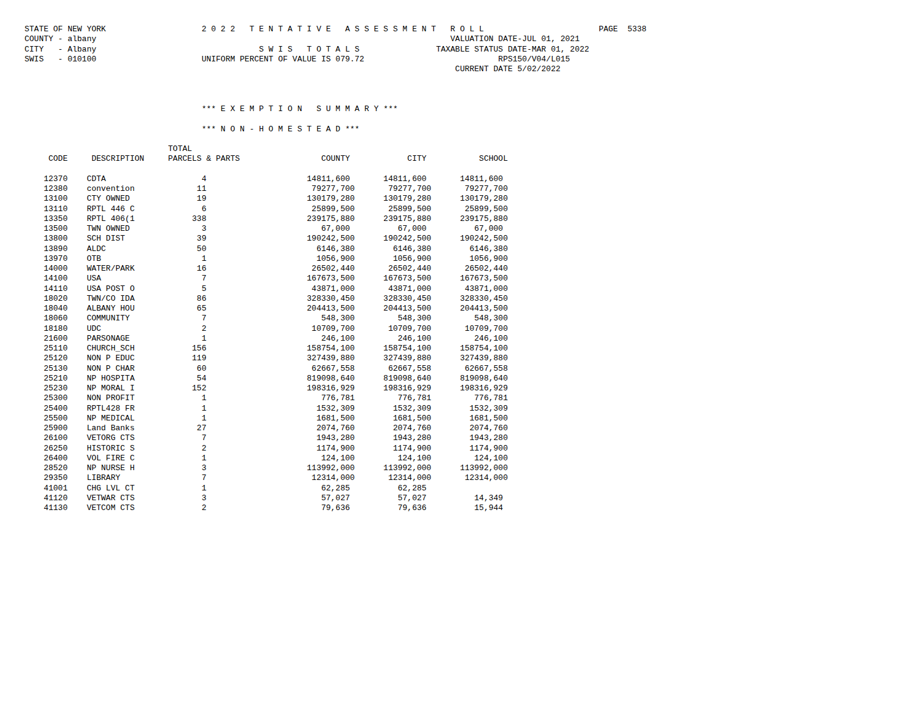STATE OF NEW YORK                    2 0 2 2   T E N T A T I V E   A S S E S S M E N T   R O L L                        PAGE  5338
COUNTY - albany                                                                          VALUATION DATE-JUL 01, 2021
CITY   - Albany                                  S W I S   T O T A L S                TAXABLE STATUS DATE-MAR 01, 2022
SWIS   - 010100                      UNIFORM PERCENT OF VALUE IS 079.72                            RPS150/V04/L015
                                                                                          CURRENT DATE 5/02/2022



                                     *** E X E M P T I O N   S U M M A R Y ***

                                     *** N O N - H O M E S T E A D ***

                              TOTAL
     CODE     DESCRIPTION     PARCELS & PARTS                 COUNTY            CITY           SCHOOL

    12370    CDTA                    4                     14811,600       14811,600       14811,600
    12380    convention             11                      79277,700       79277,700       79277,700
    13100    CTY OWNED              19                     130179,280      130179,280      130179,280
    13110    RPTL 446 C              6                      25899,500       25899,500       25899,500
    13350    RPTL 406(1            338                     239175,880      239175,880      239175,880
    13500    TWN OWNED               3                        67,000          67,000          67,000
    13800    SCH DIST               39                     190242,500      190242,500      190242,500
    13890    ALDC                   50                       6146,380        6146,380        6146,380
    13970    OTB                     1                       1056,900        1056,900        1056,900
    14000    WATER/PARK             16                      26502,440       26502,440       26502,440
    14100    USA                     7                     167673,500      167673,500      167673,500
    14110    USA POST O              5                      43871,000       43871,000       43871,000
    18020    TWN/CO IDA             86                     328330,450      328330,450      328330,450
    18040    ALBANY HOU             65                     204413,500      204413,500      204413,500
    18060    COMMUNITY               7                        548,300         548,300         548,300
    18180    UDC                     2                      10709,700       10709,700       10709,700
    21600    PARSONAGE               1                        246,100         246,100         246,100
    25110    CHURCH_SCH            156                     158754,100      158754,100      158754,100
    25120    NON P EDUC            119                     327439,880      327439,880      327439,880
    25130    NON P CHAR             60                      62667,558       62667,558       62667,558
    25210    NP HOSPITA             54                     819098,640      819098,640      819098,640
    25230    NP MORAL I            152                     198316,929      198316,929      198316,929
    25300    NON PROFIT              1                        776,781         776,781         776,781
    25400    RPTL428 FR              1                       1532,309        1532,309        1532,309
    25500    NP MEDICAL              1                       1681,500        1681,500        1681,500
    25900    Land Banks             27                       2074,760        2074,760        2074,760
    26100    VETORG CTS              7                       1943,280        1943,280        1943,280
    26250    HISTORIC S              2                       1174,900        1174,900        1174,900
    26400    VOL FIRE C              1                        124,100         124,100         124,100
    28520    NP NURSE H              3                     113992,000      113992,000      113992,000
    29350    LIBRARY                 7                      12314,000       12314,000       12314,000
    41001    CHG LVL CT              1                        62,285          62,285
    41120    VETWAR CTS              3                        57,027          57,027          14,349
    41130    VETCOM CTS              2                        79,636          79,636          15,944